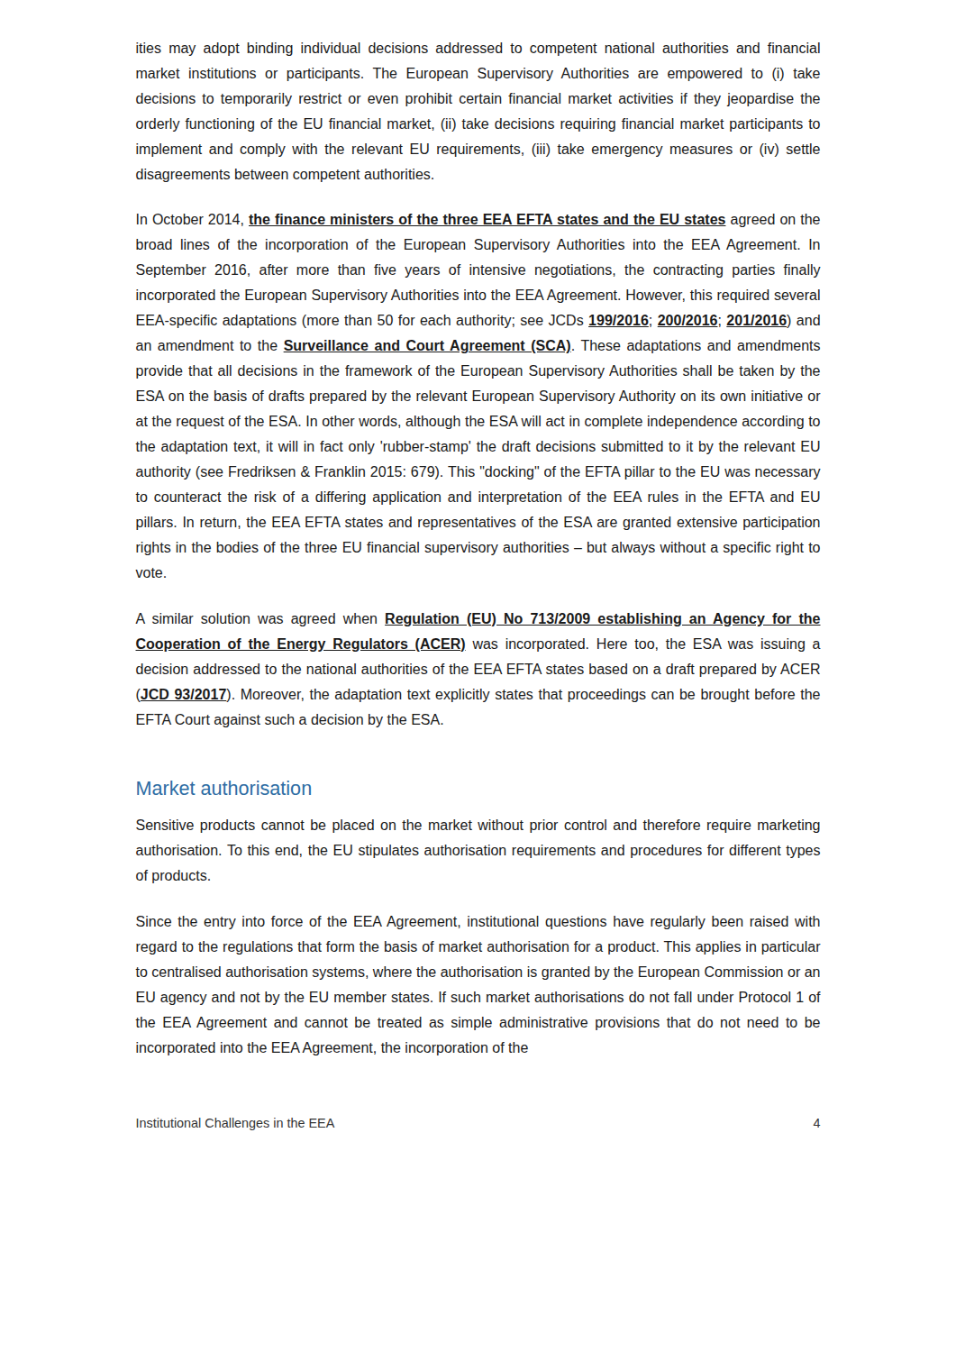ities may adopt binding individual decisions addressed to competent national authorities and financial market institutions or participants. The European Supervisory Authorities are empowered to (i) take decisions to temporarily restrict or even prohibit certain financial market activities if they jeopardise the orderly functioning of the EU financial market, (ii) take decisions requiring financial market participants to implement and comply with the relevant EU requirements, (iii) take emergency measures or (iv) settle disagreements between competent authorities.
In October 2014, the finance ministers of the three EEA EFTA states and the EU states agreed on the broad lines of the incorporation of the European Supervisory Authorities into the EEA Agreement. In September 2016, after more than five years of intensive negotiations, the contracting parties finally incorporated the European Supervisory Authorities into the EEA Agreement. However, this required several EEA-specific adaptations (more than 50 for each authority; see JCDs 199/2016; 200/2016; 201/2016) and an amendment to the Surveillance and Court Agreement (SCA). These adaptations and amendments provide that all decisions in the framework of the European Supervisory Authorities shall be taken by the ESA on the basis of drafts prepared by the relevant European Supervisory Authority on its own initiative or at the request of the ESA. In other words, although the ESA will act in complete independence according to the adaptation text, it will in fact only 'rubber-stamp' the draft decisions submitted to it by the relevant EU authority (see Fredriksen & Franklin 2015: 679). This "docking" of the EFTA pillar to the EU was necessary to counteract the risk of a differing application and interpretation of the EEA rules in the EFTA and EU pillars. In return, the EEA EFTA states and representatives of the ESA are granted extensive participation rights in the bodies of the three EU financial supervisory authorities – but always without a specific right to vote.
A similar solution was agreed when Regulation (EU) No 713/2009 establishing an Agency for the Cooperation of the Energy Regulators (ACER) was incorporated. Here too, the ESA was issuing a decision addressed to the national authorities of the EEA EFTA states based on a draft prepared by ACER (JCD 93/2017). Moreover, the adaptation text explicitly states that proceedings can be brought before the EFTA Court against such a decision by the ESA.
Market authorisation
Sensitive products cannot be placed on the market without prior control and therefore require marketing authorisation. To this end, the EU stipulates authorisation requirements and procedures for different types of products.
Since the entry into force of the EEA Agreement, institutional questions have regularly been raised with regard to the regulations that form the basis of market authorisation for a product. This applies in particular to centralised authorisation systems, where the authorisation is granted by the European Commission or an EU agency and not by the EU member states. If such market authorisations do not fall under Protocol 1 of the EEA Agreement and cannot be treated as simple administrative provisions that do not need to be incorporated into the EEA Agreement, the incorporation of the
Institutional Challenges in the EEA 4